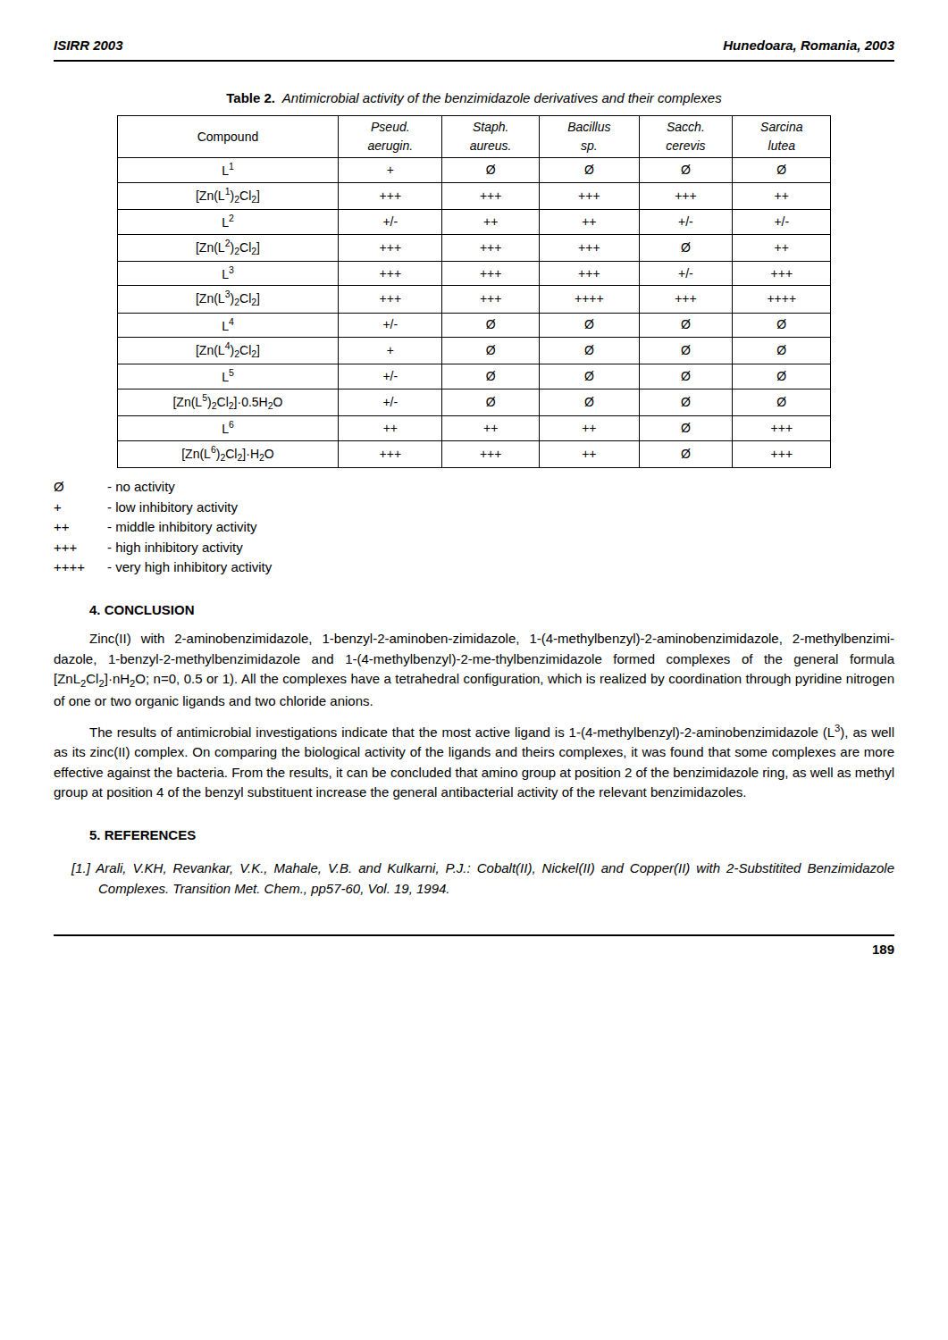ISIRR 2003 Hunedoara, Romania, 2003
Table 2. Antimicrobial activity of the benzimidazole derivatives and their complexes
| Compound | Pseud. aerugin. | Staph. aureus. | Bacillus sp. | Sacch. cerevis | Sarcina lutea |
| --- | --- | --- | --- | --- | --- |
| L 1 | + | Ø | Ø | Ø | Ø |
| [Zn(L 1 ) 2 Cl 2 ] | +++ | +++ | +++ | +++ | ++ |
| L 2 | +/- | ++ | ++ | +/- | +/- |
| [Zn(L 2 ) 2 Cl 2 ] | +++ | +++ | +++ | Ø | ++ |
| L 3 | +++ | +++ | +++ | +/- | +++ |
| [Zn(L 3 ) 2 Cl 2 ] | +++ | +++ | ++++ | +++ | ++++ |
| L 4 | +/- | Ø | Ø | Ø | Ø |
| [Zn(L 4 ) 2 Cl 2 ] | + | Ø | Ø | Ø | Ø |
| L 5 | +/- | Ø | Ø | Ø | Ø |
| [Zn(L 5 ) 2 Cl 2 ]·0.5H 2 O | +/- | Ø | Ø | Ø | Ø |
| L 6 | ++ | ++ | ++ | Ø | +++ |
| [Zn(L 6 ) 2 Cl 2 ]·H 2 O | +++ | +++ | ++ | Ø | +++ |
Ø- no activity
+- low inhibitory activity
++- middle inhibitory activity
+++- high inhibitory activity
++++- very high inhibitory activity
4. CONCLUSION
Zinc(II) with 2-aminobenzimidazole, 1-benzyl-2-aminoben-zimidazole, 1-(4-methylbenzyl)-2-aminobenzimidazole, 2-methylbenzimi-dazole, 1-benzyl-2-methylbenzimidazole and 1-(4-methylbenzyl)-2-me-thylbenzimidazole formed complexes of the general formula [ZnL2Cl2]·nH2O; n=0, 0.5 or 1). All the complexes have a tetrahedral configuration, which is realized by coordination through pyridine nitrogen of one or two organic ligands and two chloride anions.
The results of antimicrobial investigations indicate that the most active ligand is 1-(4-methylbenzyl)-2-aminobenzimidazole (L3), as well as its zinc(II) complex. On comparing the biological activity of the ligands and theirs complexes, it was found that some complexes are more effective against the bacteria. From the results, it can be concluded that amino group at position 2 of the benzimidazole ring, as well as methyl group at position 4 of the benzyl substituent increase the general antibacterial activity of the relevant benzimidazoles.
5. REFERENCES
[1.] Arali, V.KH, Revankar, V.K., Mahale, V.B. and Kulkarni, P.J.: Cobalt(II), Nickel(II) and Copper(II) with 2-Substitited Benzimidazole Complexes. Transition Met. Chem., pp57-60, Vol. 19, 1994.
189